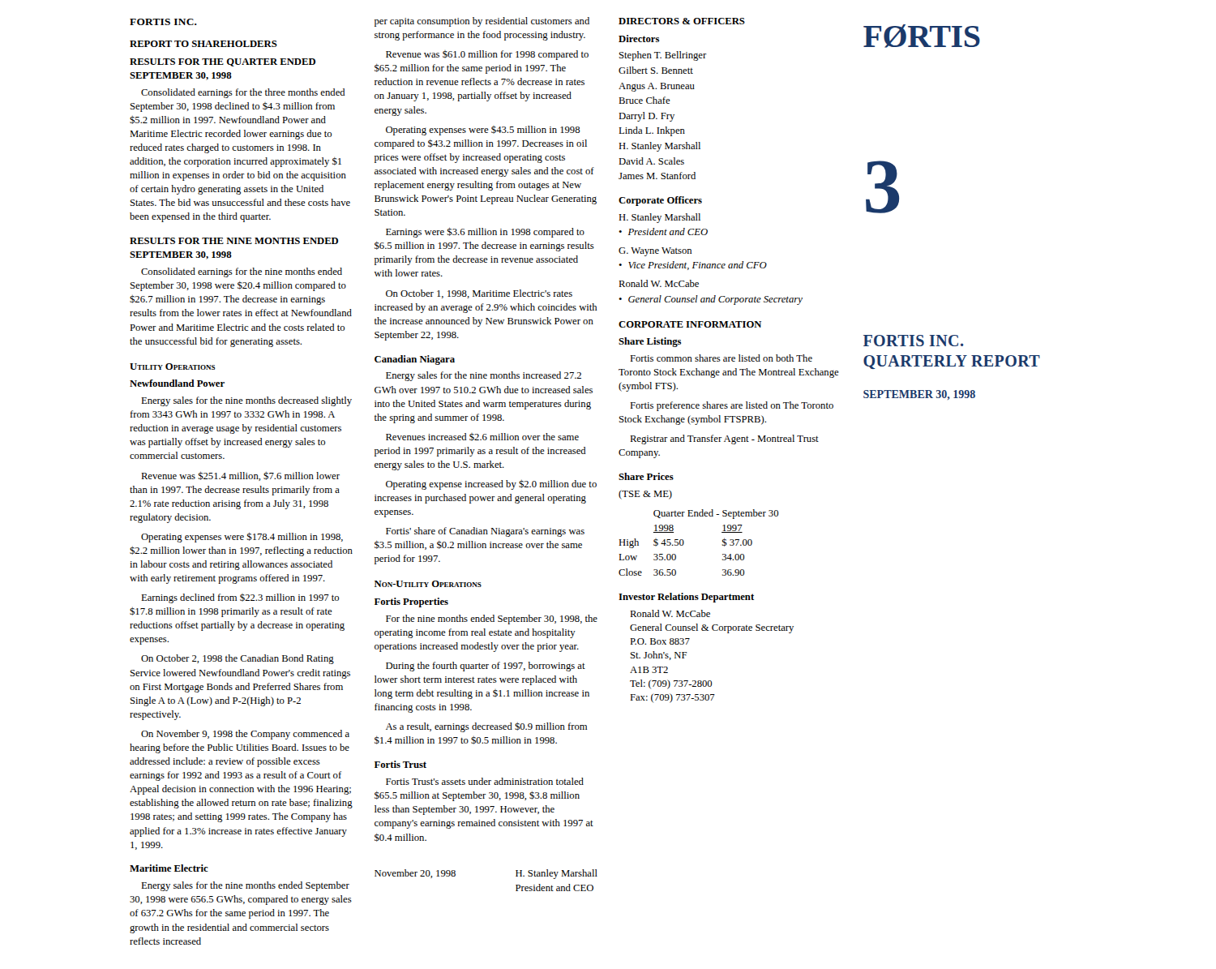FORTIS INC.
REPORT TO SHAREHOLDERS
RESULTS FOR THE QUARTER ENDED SEPTEMBER 30, 1998
Consolidated earnings for the three months ended September 30, 1998 declined to $4.3 million from $5.2 million in 1997. Newfoundland Power and Maritime Electric recorded lower earnings due to reduced rates charged to customers in 1998. In addition, the corporation incurred approximately $1 million in expenses in order to bid on the acquisition of certain hydro generating assets in the United States. The bid was unsuccessful and these costs have been expensed in the third quarter.
RESULTS FOR THE NINE MONTHS ENDED SEPTEMBER 30, 1998
Consolidated earnings for the nine months ended September 30, 1998 were $20.4 million compared to $26.7 million in 1997. The decrease in earnings results from the lower rates in effect at Newfoundland Power and Maritime Electric and the costs related to the unsuccessful bid for generating assets.
Utility Operations
Newfoundland Power
Energy sales for the nine months decreased slightly from 3343 GWh in 1997 to 3332 GWh in 1998. A reduction in average usage by residential customers was partially offset by increased energy sales to commercial customers.
Revenue was $251.4 million, $7.6 million lower than in 1997. The decrease results primarily from a 2.1% rate reduction arising from a July 31, 1998 regulatory decision.
Operating expenses were $178.4 million in 1998, $2.2 million lower than in 1997, reflecting a reduction in labour costs and retiring allowances associated with early retirement programs offered in 1997.
Earnings declined from $22.3 million in 1997 to $17.8 million in 1998 primarily as a result of rate reductions offset partially by a decrease in operating expenses.
On October 2, 1998 the Canadian Bond Rating Service lowered Newfoundland Power's credit ratings on First Mortgage Bonds and Preferred Shares from Single A to A (Low) and P-2(High) to P-2 respectively.
On November 9, 1998 the Company commenced a hearing before the Public Utilities Board. Issues to be addressed include: a review of possible excess earnings for 1992 and 1993 as a result of a Court of Appeal decision in connection with the 1996 Hearing; establishing the allowed return on rate base; finalizing 1998 rates; and setting 1999 rates. The Company has applied for a 1.3% increase in rates effective January 1, 1999.
Maritime Electric
Energy sales for the nine months ended September 30, 1998 were 656.5 GWhs, compared to energy sales of 637.2 GWhs for the same period in 1997. The growth in the residential and commercial sectors reflects increased
per capita consumption by residential customers and strong performance in the food processing industry.
Revenue was $61.0 million for 1998 compared to $65.2 million for the same period in 1997. The reduction in revenue reflects a 7% decrease in rates on January 1, 1998, partially offset by increased energy sales.
Operating expenses were $43.5 million in 1998 compared to $43.2 million in 1997. Decreases in oil prices were offset by increased operating costs associated with increased energy sales and the cost of replacement energy resulting from outages at New Brunswick Power's Point Lepreau Nuclear Generating Station.
Earnings were $3.6 million in 1998 compared to $6.5 million in 1997. The decrease in earnings results primarily from the decrease in revenue associated with lower rates.
On October 1, 1998, Maritime Electric's rates increased by an average of 2.9% which coincides with the increase announced by New Brunswick Power on September 22, 1998.
Canadian Niagara
Energy sales for the nine months increased 27.2 GWh over 1997 to 510.2 GWh due to increased sales into the United States and warm temperatures during the spring and summer of 1998.
Revenues increased $2.6 million over the same period in 1997 primarily as a result of the increased energy sales to the U.S. market.
Operating expense increased by $2.0 million due to increases in purchased power and general operating expenses.
Fortis' share of Canadian Niagara's earnings was $3.5 million, a $0.2 million increase over the same period for 1997.
Non-Utility Operations
Fortis Properties
For the nine months ended September 30, 1998, the operating income from real estate and hospitality operations increased modestly over the prior year.
During the fourth quarter of 1997, borrowings at lower short term interest rates were replaced with long term debt resulting in a $1.1 million increase in financing costs in 1998.
As a result, earnings decreased $0.9 million from $1.4 million in 1997 to $0.5 million in 1998.
Fortis Trust
Fortis Trust's assets under administration totaled $65.5 million at September 30, 1998, $3.8 million less than September 30, 1997. However, the company's earnings remained consistent with 1997 at $0.4 million.
November 20, 1998
H. Stanley Marshall
President and CEO
DIRECTORS & OFFICERS
Directors
Stephen T. Bellringer
Gilbert S. Bennett
Angus A. Bruneau
Bruce Chafe
Darryl D. Fry
Linda L. Inkpen
H. Stanley Marshall
David A. Scales
James M. Stanford
Corporate Officers
H. Stanley Marshall
President and CEO
G. Wayne Watson
Vice President, Finance and CFO
Ronald W. McCabe
General Counsel and Corporate Secretary
CORPORATE INFORMATION
Share Listings
Fortis common shares are listed on both The Toronto Stock Exchange and The Montreal Exchange (symbol FTS).
Fortis preference shares are listed on The Toronto Stock Exchange (symbol FTSPRB).
Registrar and Transfer Agent - Montreal Trust Company.
Share Prices
(TSE & ME)
| | Quarter Ended - September 30 |
| | 1998 | 1997 |
| High | $ 45.50 | $ 37.00 |
| Low | 35.00 | 34.00 |
| Close | 36.50 | 36.90 |
Investor Relations Department
Ronald W. McCabe
General Counsel & Corporate Secretary
P.O. Box 8837
St. John's, NF
A1B 3T2
Tel: (709) 737-2800
Fax: (709) 737-5307
FØRTIS
3
FORTIS INC.
QUARTERLY REPORT
SEPTEMBER 30, 1998